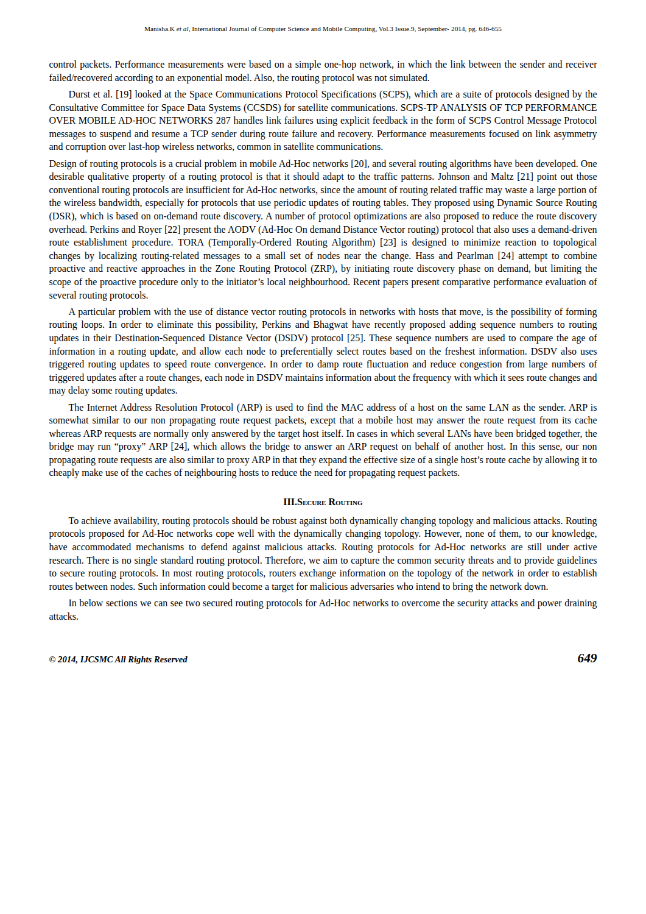Manisha.K et al, International Journal of Computer Science and Mobile Computing, Vol.3 Issue.9, September- 2014, pg. 646-655
control packets. Performance measurements were based on a simple one-hop network, in which the link between the sender and receiver failed/recovered according to an exponential model. Also, the routing protocol was not simulated.
Durst et al. [19] looked at the Space Communications Protocol Specifications (SCPS), which are a suite of protocols designed by the Consultative Committee for Space Data Systems (CCSDS) for satellite communications. SCPS-TP ANALYSIS OF TCP PERFORMANCE OVER MOBILE AD-HOC NETWORKS 287 handles link failures using explicit feedback in the form of SCPS Control Message Protocol messages to suspend and resume a TCP sender during route failure and recovery. Performance measurements focused on link asymmetry and corruption over last-hop wireless networks, common in satellite communications.
Design of routing protocols is a crucial problem in mobile Ad-Hoc networks [20], and several routing algorithms have been developed. One desirable qualitative property of a routing protocol is that it should adapt to the traffic patterns. Johnson and Maltz [21] point out those conventional routing protocols are insufficient for Ad-Hoc networks, since the amount of routing related traffic may waste a large portion of the wireless bandwidth, especially for protocols that use periodic updates of routing tables. They proposed using Dynamic Source Routing (DSR), which is based on on-demand route discovery. A number of protocol optimizations are also proposed to reduce the route discovery overhead. Perkins and Royer [22] present the AODV (Ad-Hoc On demand Distance Vector routing) protocol that also uses a demand-driven route establishment procedure. TORA (Temporally-Ordered Routing Algorithm) [23] is designed to minimize reaction to topological changes by localizing routing-related messages to a small set of nodes near the change. Hass and Pearlman [24] attempt to combine proactive and reactive approaches in the Zone Routing Protocol (ZRP), by initiating route discovery phase on demand, but limiting the scope of the proactive procedure only to the initiator’s local neighbourhood. Recent papers present comparative performance evaluation of several routing protocols.
A particular problem with the use of distance vector routing protocols in networks with hosts that move, is the possibility of forming routing loops. In order to eliminate this possibility, Perkins and Bhagwat have recently proposed adding sequence numbers to routing updates in their Destination-Sequenced Distance Vector (DSDV) protocol [25]. These sequence numbers are used to compare the age of information in a routing update, and allow each node to preferentially select routes based on the freshest information. DSDV also uses triggered routing updates to speed route convergence. In order to damp route fluctuation and reduce congestion from large numbers of triggered updates after a route changes, each node in DSDV maintains information about the frequency with which it sees route changes and may delay some routing updates.
The Internet Address Resolution Protocol (ARP) is used to find the MAC address of a host on the same LAN as the sender. ARP is somewhat similar to our non propagating route request packets, except that a mobile host may answer the route request from its cache whereas ARP requests are normally only answered by the target host itself. In cases in which several LANs have been bridged together, the bridge may run “proxy” ARP [24], which allows the bridge to answer an ARP request on behalf of another host. In this sense, our non propagating route requests are also similar to proxy ARP in that they expand the effective size of a single host’s route cache by allowing it to cheaply make use of the caches of neighbouring hosts to reduce the need for propagating request packets.
III.Secure Routing
To achieve availability, routing protocols should be robust against both dynamically changing topology and malicious attacks. Routing protocols proposed for Ad-Hoc networks cope well with the dynamically changing topology. However, none of them, to our knowledge, have accommodated mechanisms to defend against malicious attacks. Routing protocols for Ad-Hoc networks are still under active research. There is no single standard routing protocol. Therefore, we aim to capture the common security threats and to provide guidelines to secure routing protocols. In most routing protocols, routers exchange information on the topology of the network in order to establish routes between nodes. Such information could become a target for malicious adversaries who intend to bring the network down.
In below sections we can see two secured routing protocols for Ad-Hoc networks to overcome the security attacks and power draining attacks.
© 2014, IJCSMC All Rights Reserved 649